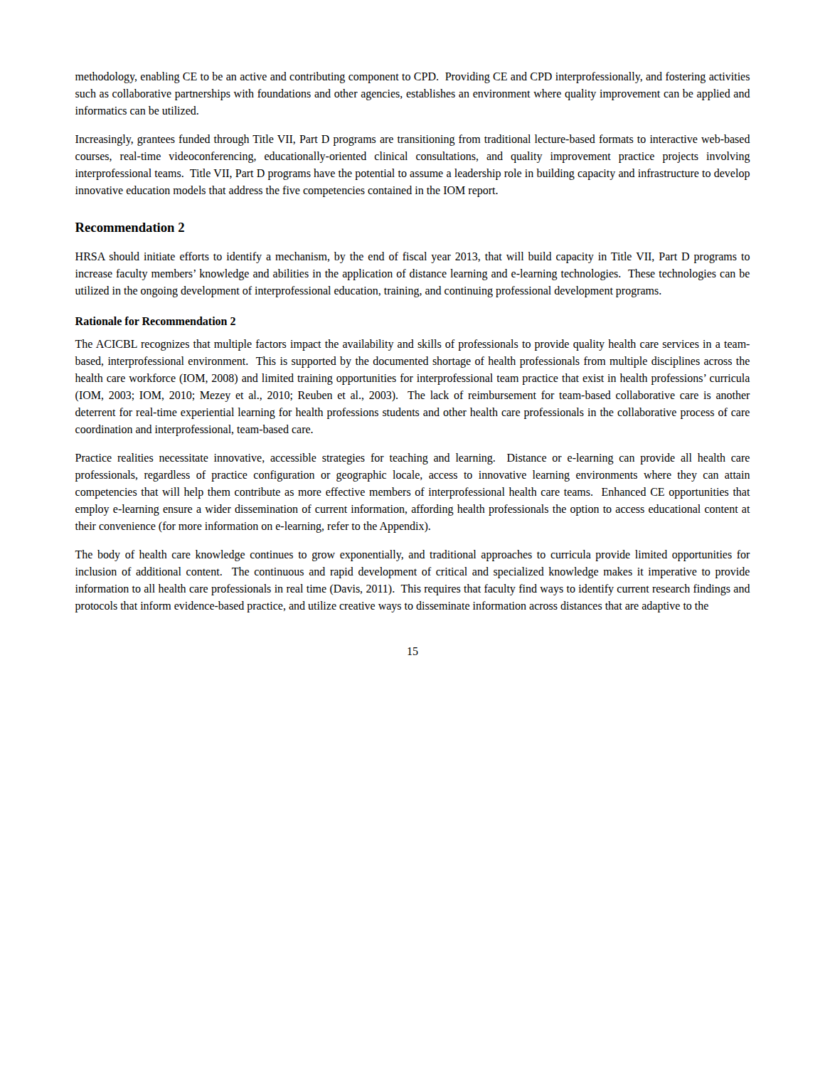methodology, enabling CE to be an active and contributing component to CPD. Providing CE and CPD interprofessionally, and fostering activities such as collaborative partnerships with foundations and other agencies, establishes an environment where quality improvement can be applied and informatics can be utilized.
Increasingly, grantees funded through Title VII, Part D programs are transitioning from traditional lecture-based formats to interactive web-based courses, real-time videoconferencing, educationally-oriented clinical consultations, and quality improvement practice projects involving interprofessional teams. Title VII, Part D programs have the potential to assume a leadership role in building capacity and infrastructure to develop innovative education models that address the five competencies contained in the IOM report.
Recommendation 2
HRSA should initiate efforts to identify a mechanism, by the end of fiscal year 2013, that will build capacity in Title VII, Part D programs to increase faculty members’ knowledge and abilities in the application of distance learning and e-learning technologies. These technologies can be utilized in the ongoing development of interprofessional education, training, and continuing professional development programs.
Rationale for Recommendation 2
The ACICBL recognizes that multiple factors impact the availability and skills of professionals to provide quality health care services in a team-based, interprofessional environment. This is supported by the documented shortage of health professionals from multiple disciplines across the health care workforce (IOM, 2008) and limited training opportunities for interprofessional team practice that exist in health professions’ curricula (IOM, 2003; IOM, 2010; Mezey et al., 2010; Reuben et al., 2003). The lack of reimbursement for team-based collaborative care is another deterrent for real-time experiential learning for health professions students and other health care professionals in the collaborative process of care coordination and interprofessional, team-based care.
Practice realities necessitate innovative, accessible strategies for teaching and learning. Distance or e-learning can provide all health care professionals, regardless of practice configuration or geographic locale, access to innovative learning environments where they can attain competencies that will help them contribute as more effective members of interprofessional health care teams. Enhanced CE opportunities that employ e-learning ensure a wider dissemination of current information, affording health professionals the option to access educational content at their convenience (for more information on e-learning, refer to the Appendix).
The body of health care knowledge continues to grow exponentially, and traditional approaches to curricula provide limited opportunities for inclusion of additional content. The continuous and rapid development of critical and specialized knowledge makes it imperative to provide information to all health care professionals in real time (Davis, 2011). This requires that faculty find ways to identify current research findings and protocols that inform evidence-based practice, and utilize creative ways to disseminate information across distances that are adaptive to the
15